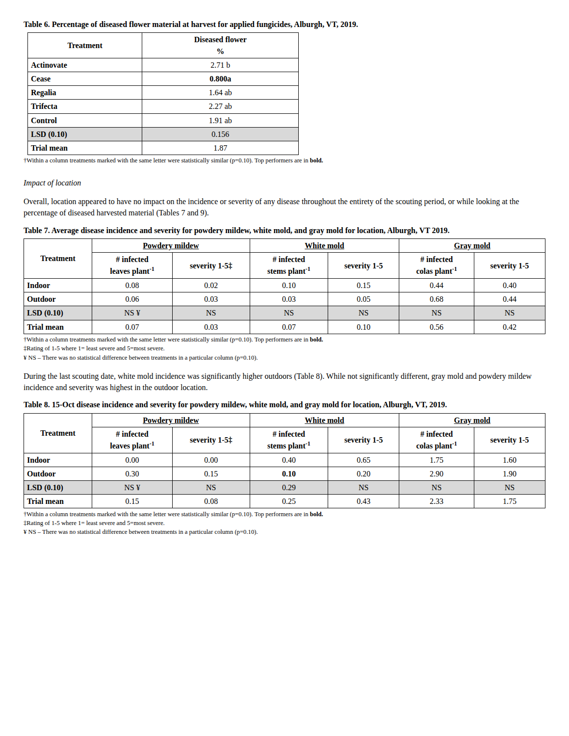Table 6. Percentage of diseased flower material at harvest for applied fungicides, Alburgh, VT, 2019.
| Treatment | Diseased flower % |
| --- | --- |
| Actinovate | 2.71 b |
| Cease | 0.800a |
| Regalia | 1.64 ab |
| Trifecta | 2.27 ab |
| Control | 1.91 ab |
| LSD (0.10) | 0.156 |
| Trial mean | 1.87 |
†Within a column treatments marked with the same letter were statistically similar (p=0.10). Top performers are in bold.
Impact of location
Overall, location appeared to have no impact on the incidence or severity of any disease throughout the entirety of the scouting period, or while looking at the percentage of diseased harvested material (Tables 7 and 9).
Table 7. Average disease incidence and severity for powdery mildew, white mold, and gray mold for location, Alburgh, VT 2019.
| Treatment | Powdery mildew | White mold | Gray mold |
| --- | --- | --- | --- |
| # infected leaves plant -1 | severity 1-5‡ | # infected stems plant -1 | severity 1-5 | # infected colas plant -1 | severity 1-5 |
| Indoor | 0.08 | 0.02 | 0.10 | 0.15 | 0.44 | 0.40 |
| Outdoor | 0.06 | 0.03 | 0.03 | 0.05 | 0.68 | 0.44 |
| LSD (0.10) | NS ¥ | NS | NS | NS | NS | NS |
| Trial mean | 0.07 | 0.03 | 0.07 | 0.10 | 0.56 | 0.42 |
†Within a column treatments marked with the same letter were statistically similar (p=0.10). Top performers are in bold.
‡Rating of 1-5 where 1= least severe and 5=most severe.
¥ NS – There was no statistical difference between treatments in a particular column (p=0.10).
During the last scouting date, white mold incidence was significantly higher outdoors (Table 8). While not significantly different, gray mold and powdery mildew incidence and severity was highest in the outdoor location.
Table 8. 15-Oct disease incidence and severity for powdery mildew, white mold, and gray mold for location, Alburgh, VT, 2019.
| Treatment | Powdery mildew | White mold | Gray mold |
| --- | --- | --- | --- |
| # infected leaves plant -1 | severity 1-5‡ | # infected stems plant -1 | severity 1-5 | # infected colas plant -1 | severity 1-5 |
| Indoor | 0.00 | 0.00 | 0.40 | 0.65 | 1.75 | 1.60 |
| Outdoor | 0.30 | 0.15 | 0.10 | 0.20 | 2.90 | 1.90 |
| LSD (0.10) | NS ¥ | NS | 0.29 | NS | NS | NS |
| Trial mean | 0.15 | 0.08 | 0.25 | 0.43 | 2.33 | 1.75 |
†Within a column treatments marked with the same letter were statistically similar (p=0.10). Top performers are in bold.
‡Rating of 1-5 where 1= least severe and 5=most severe.
¥ NS – There was no statistical difference between treatments in a particular column (p=0.10).